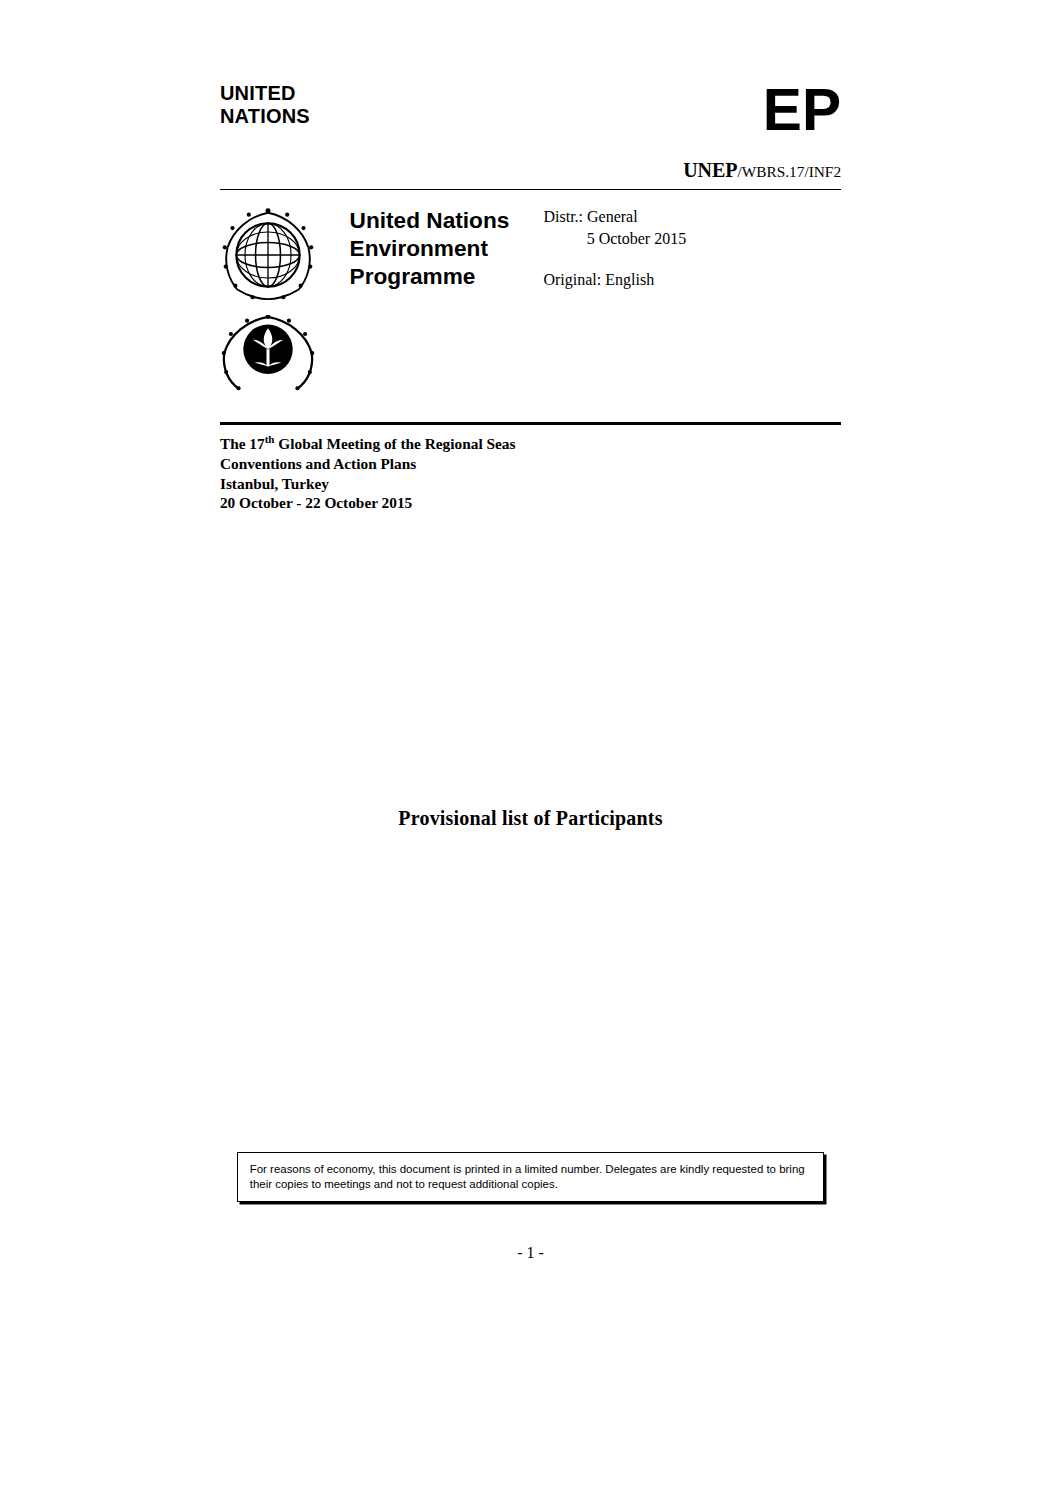| UNITED NATIONS | EP |
UNEP/WBRS.17/INF2
| | United Nations Environment Programme | Distr.: General 5 October 2015 Original: English |
The 17th Global Meeting of the Regional Seas
Conventions and Action Plans
Istanbul, Turkey
20 October - 22 October 2015
Provisional list of Participants
For reasons of economy, this document is printed in a limited number. Delegates are kindly requested to bring their copies to meetings and not to request additional copies.
- 1 -